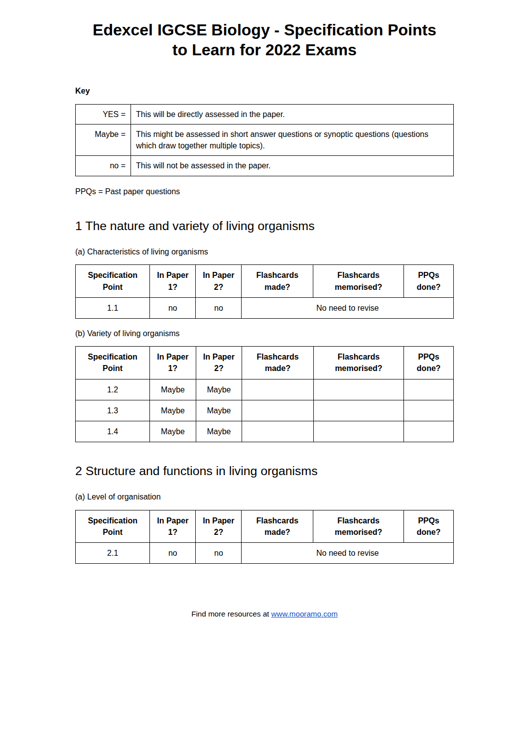Edexcel IGCSE Biology - Specification Points
to Learn for 2022 Exams
Key
| YES = | This will be directly assessed in the paper. |
| Maybe = | This might be assessed in short answer questions or synoptic questions (questions which draw together multiple topics). |
| no = | This will not be assessed in the paper. |
PPQs = Past paper questions
1 The nature and variety of living organisms
(a) Characteristics of living organisms
| Specification Point | In Paper 1? | In Paper 2? | Flashcards made? | Flashcards memorised? | PPQs done? |
| --- | --- | --- | --- | --- | --- |
| 1.1 | no | no | No need to revise |
(b) Variety of living organisms
| Specification Point | In Paper 1? | In Paper 2? | Flashcards made? | Flashcards memorised? | PPQs done? |
| --- | --- | --- | --- | --- | --- |
| 1.2 | Maybe | Maybe | | | |
| 1.3 | Maybe | Maybe | | | |
| 1.4 | Maybe | Maybe | | | |
2 Structure and functions in living organisms
(a) Level of organisation
| Specification Point | In Paper 1? | In Paper 2? | Flashcards made? | Flashcards memorised? | PPQs done? |
| --- | --- | --- | --- | --- | --- |
| 2.1 | no | no | No need to revise |
Find more resources at www.mooramo.com